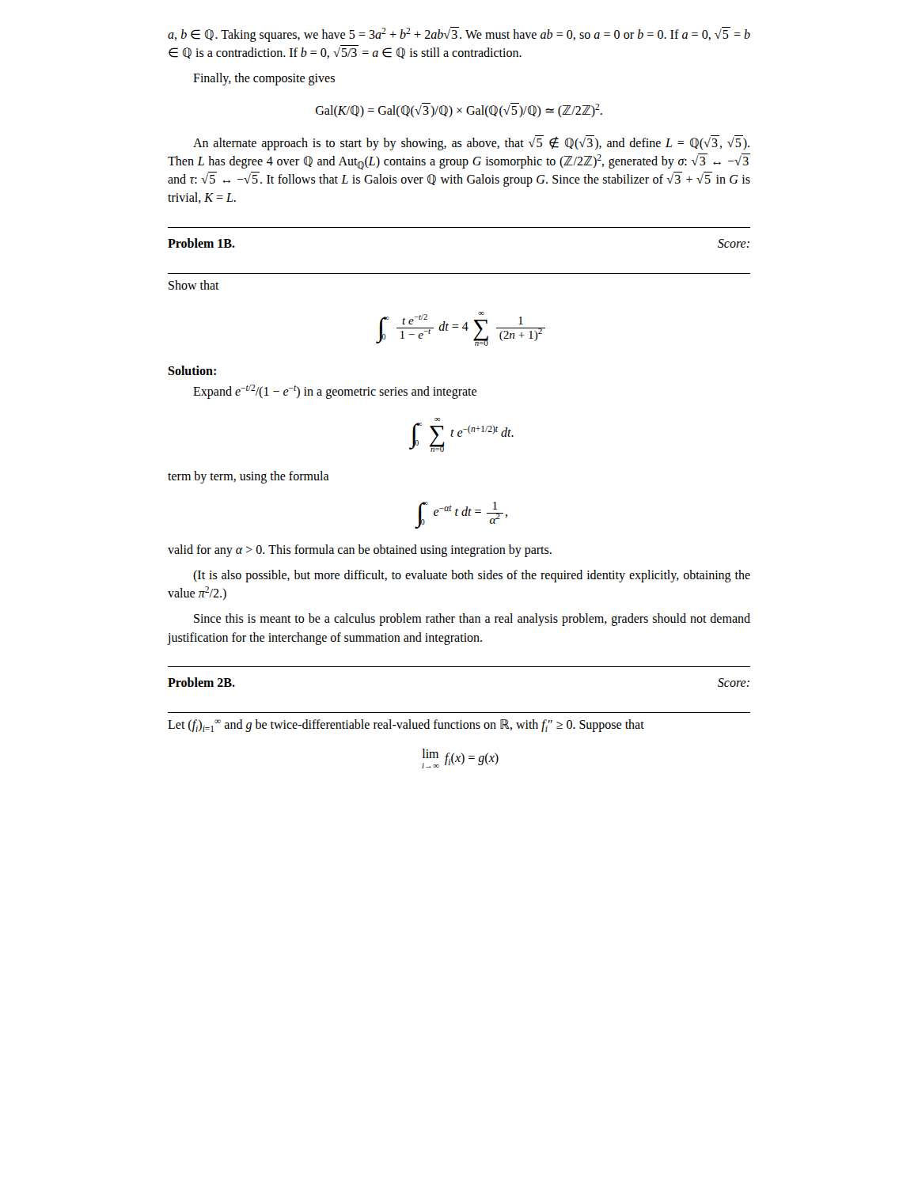a, b ∈ ℚ. Taking squares, we have 5 = 3a2 + b2 + 2ab√3. We must have ab = 0, so a = 0 or b = 0. If a = 0, √5 = b ∈ ℚ is a contradiction. If b = 0, √5/3 = a ∈ ℚ is still a contradiction.
Finally, the composite gives
Gal(K/ℚ) = Gal(ℚ(√3)/ℚ) × Gal(ℚ(√5)/ℚ) ≃ (ℤ/2ℤ)2.
An alternate approach is to start by by showing, as above, that √5 ∉ ℚ(√3), and define L = ℚ(√3, √5). Then L has degree 4 over ℚ and Autℚ(L) contains a group G isomorphic to (ℤ/2ℤ)2, generated by σ: √3 ↔ −√3 and τ: √5 ↔ −√5. It follows that L is Galois over ℚ with Galois group G. Since the stabilizer of √3 + √5 in G is trivial, K = L.
Problem 1B. Score:
Show that
∫∞0 t e−t/21 − e−t dt = 4 ∞∑n=0 1(2n + 1)2
Solution:
Expand e−t/2/(1 − e−t) in a geometric series and integrate
∫∞0 ∞∑n=0 t e−(n+1/2)t dt.
term by term, using the formula
∫∞0 e−αt t dt = 1 α2,
valid for any α > 0. This formula can be obtained using integration by parts.
(It is also possible, but more difficult, to evaluate both sides of the required identity explicitly, obtaining the value π2/2.)
Since this is meant to be a calculus problem rather than a real analysis problem, graders should not demand justification for the interchange of summation and integration.
Problem 2B. Score:
Let (fi)i=1∞ and g be twice-differentiable real-valued functions on ℝ, with fi″ ≥ 0. Suppose that
lim i→∞ fi(x) = g(x)